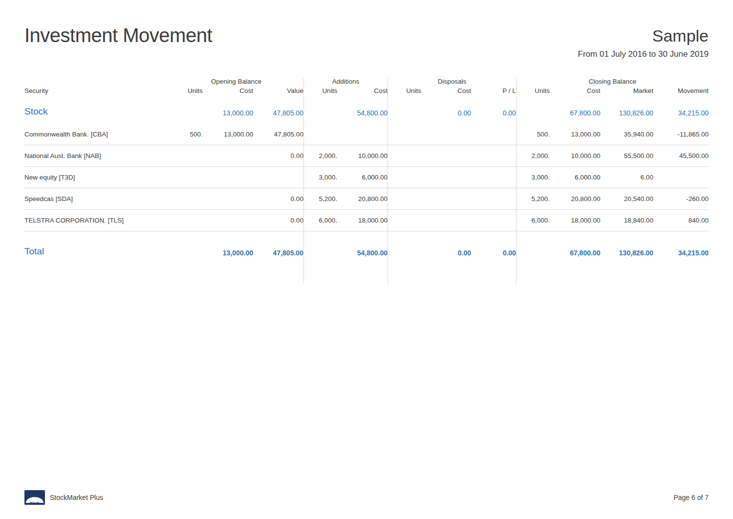Investment Movement
Sample
From 01 July 2016 to 30 June 2019
| | Opening Balance | Additions | Disposals | Closing Balance |
| --- | --- | --- | --- | --- |
| Security | Units | Cost | Value | Units | Cost | Units | Cost | P / L | Units | Cost | Market | Movement |
| Stock | | 13,000.00 | 47,805.00 | | 54,800.00 | | 0.00 | 0.00 | | 67,800.00 | 130,826.00 | 34,215.00 |
| Commonwealth Bank. [CBA] | 500. | 13,000.00 | 47,805.00 | | | | | | 500. | 13,000.00 | 35,940.00 | -11,865.00 |
| National Aust. Bank [NAB] | | | 0.00 | 2,000. | 10,000.00 | | | | 2,000. | 10,000.00 | 55,500.00 | 45,500.00 |
| New equity [T3D] | | | | 3,000. | 6,000.00 | | | | 3,000. | 6,000.00 | 6.00 | |
| Speedcas [SDA] | | | 0.00 | 5,200. | 20,800.00 | | | | 5,200. | 20,800.00 | 20,540.00 | -260.00 |
| TELSTRA CORPORATION. [TLS] | | | 0.00 | 6,000. | 18,000.00 | | | | 6,000. | 18,000.00 | 18,840.00 | 840.00 |
| Total | | 13,000.00 | 47,805.00 | | 54,800.00 | | 0.00 | 0.00 | | 67,800.00 | 130,826.00 | 34,215.00 |
StockMarket Plus
Page 6 of 7